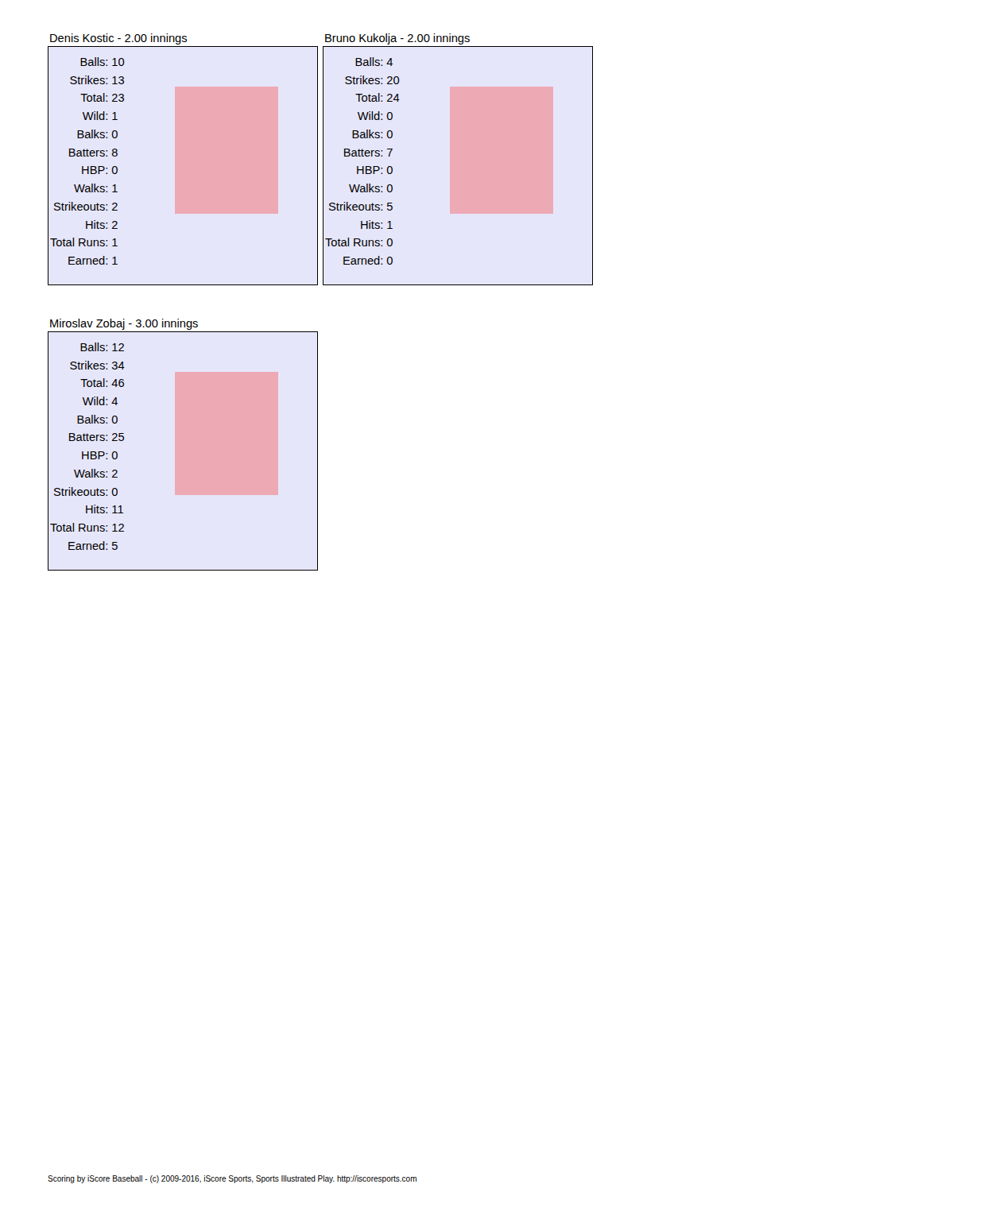Denis Kostic - 2.00 innings
| Balls: | 10 |
| Strikes: | 13 |
| Total: | 23 |
| Wild: | 1 |
| Balks: | 0 |
| Batters: | 8 |
| HBP: | 0 |
| Walks: | 1 |
| Strikeouts: | 2 |
| Hits: | 2 |
| Total Runs: | 1 |
| Earned: | 1 |
Bruno Kukolja - 2.00 innings
| Balls: | 4 |
| Strikes: | 20 |
| Total: | 24 |
| Wild: | 0 |
| Balks: | 0 |
| Batters: | 7 |
| HBP: | 0 |
| Walks: | 0 |
| Strikeouts: | 5 |
| Hits: | 1 |
| Total Runs: | 0 |
| Earned: | 0 |
Miroslav Zobaj - 3.00 innings
| Balls: | 12 |
| Strikes: | 34 |
| Total: | 46 |
| Wild: | 4 |
| Balks: | 0 |
| Batters: | 25 |
| HBP: | 0 |
| Walks: | 2 |
| Strikeouts: | 0 |
| Hits: | 11 |
| Total Runs: | 12 |
| Earned: | 5 |
Scoring by iScore Baseball - (c) 2009-2016, iScore Sports, Sports Illustrated Play. http://iscoresports.com